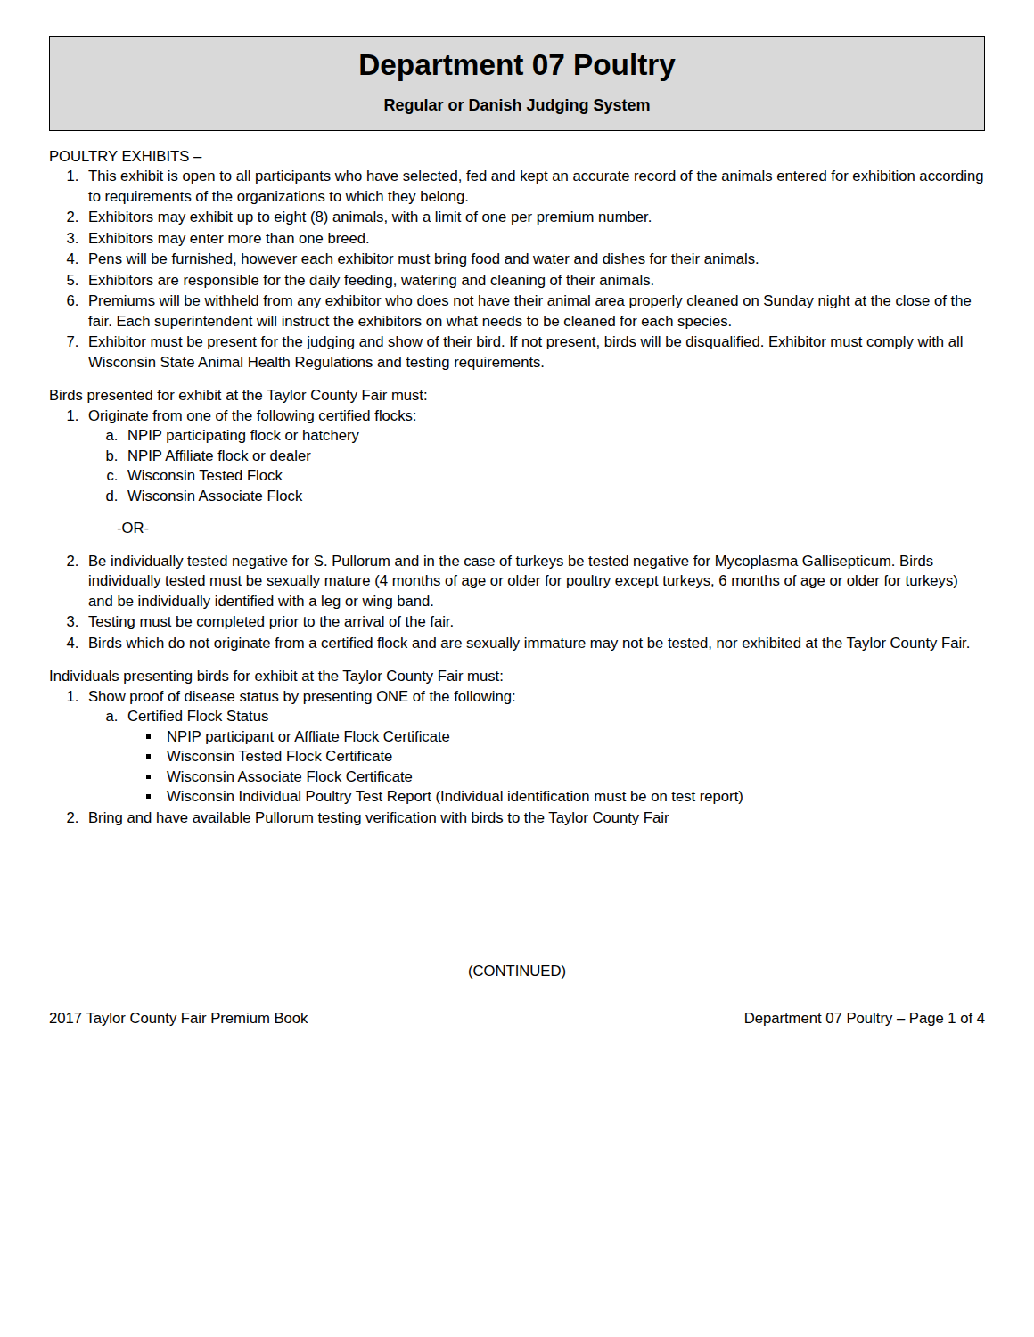Department 07 Poultry
Regular or Danish Judging System
POULTRY EXHIBITS –
This exhibit is open to all participants who have selected, fed and kept an accurate record of the animals entered for exhibition according to requirements of the organizations to which they belong.
Exhibitors may exhibit up to eight (8) animals, with a limit of one per premium number.
Exhibitors may enter more than one breed.
Pens will be furnished, however each exhibitor must bring food and water and dishes for their animals.
Exhibitors are responsible for the daily feeding, watering and cleaning of their animals.
Premiums will be withheld from any exhibitor who does not have their animal area properly cleaned on Sunday night at the close of the fair. Each superintendent will instruct the exhibitors on what needs to be cleaned for each species.
Exhibitor must be present for the judging and show of their bird. If not present, birds will be disqualified. Exhibitor must comply with all Wisconsin State Animal Health Regulations and testing requirements.
Birds presented for exhibit at the Taylor County Fair must:
Originate from one of the following certified flocks:
NPIP participating flock or hatchery
NPIP Affiliate flock or dealer
Wisconsin Tested Flock
Wisconsin Associate Flock
-OR-
Be individually tested negative for S. Pullorum and in the case of turkeys be tested negative for Mycoplasma Gallisepticum. Birds individually tested must be sexually mature (4 months of age or older for poultry except turkeys, 6 months of age or older for turkeys) and be individually identified with a leg or wing band.
Testing must be completed prior to the arrival of the fair.
Birds which do not originate from a certified flock and are sexually immature may not be tested, nor exhibited at the Taylor County Fair.
Individuals presenting birds for exhibit at the Taylor County Fair must:
Show proof of disease status by presenting ONE of the following:
Certified Flock Status
NPIP participant or Affliate Flock Certificate
Wisconsin Tested Flock Certificate
Wisconsin Associate Flock Certificate
Wisconsin Individual Poultry Test Report (Individual identification must be on test report)
Bring and have available Pullorum testing verification with birds to the Taylor County Fair
(CONTINUED)
2017 Taylor County Fair Premium Book Department 07 Poultry – Page 1 of 4